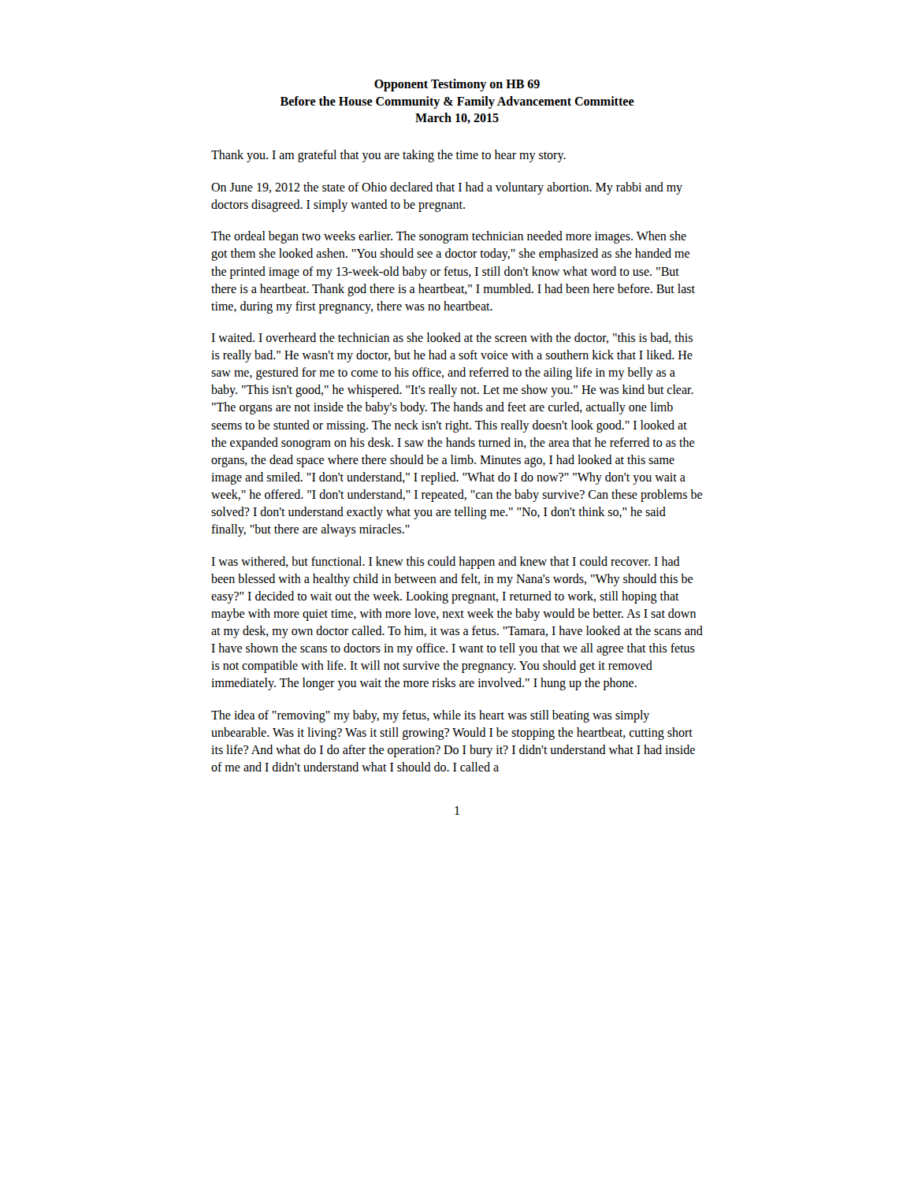Opponent Testimony on HB 69
Before the House Community & Family Advancement Committee
March 10, 2015
Thank you. I am grateful that you are taking the time to hear my story.
On June 19, 2012 the state of Ohio declared that I had a voluntary abortion. My rabbi and my doctors disagreed. I simply wanted to be pregnant.
The ordeal began two weeks earlier. The sonogram technician needed more images. When she got them she looked ashen. "You should see a doctor today," she emphasized as she handed me the printed image of my 13-week-old baby or fetus, I still don't know what word to use. "But there is a heartbeat. Thank god there is a heartbeat," I mumbled. I had been here before. But last time, during my first pregnancy, there was no heartbeat.
I waited. I overheard the technician as she looked at the screen with the doctor, "this is bad, this is really bad." He wasn't my doctor, but he had a soft voice with a southern kick that I liked. He saw me, gestured for me to come to his office, and referred to the ailing life in my belly as a baby. "This isn't good," he whispered. "It's really not. Let me show you." He was kind but clear. "The organs are not inside the baby's body. The hands and feet are curled, actually one limb seems to be stunted or missing. The neck isn't right. This really doesn't look good." I looked at the expanded sonogram on his desk. I saw the hands turned in, the area that he referred to as the organs, the dead space where there should be a limb. Minutes ago, I had looked at this same image and smiled. "I don't understand," I replied. "What do I do now?" "Why don't you wait a week," he offered. "I don't understand," I repeated, "can the baby survive? Can these problems be solved? I don't understand exactly what you are telling me." "No, I don't think so," he said finally, "but there are always miracles."
I was withered, but functional. I knew this could happen and knew that I could recover. I had been blessed with a healthy child in between and felt, in my Nana's words, "Why should this be easy?" I decided to wait out the week. Looking pregnant, I returned to work, still hoping that maybe with more quiet time, with more love, next week the baby would be better. As I sat down at my desk, my own doctor called. To him, it was a fetus. "Tamara, I have looked at the scans and I have shown the scans to doctors in my office. I want to tell you that we all agree that this fetus is not compatible with life. It will not survive the pregnancy. You should get it removed immediately. The longer you wait the more risks are involved." I hung up the phone.
The idea of "removing" my baby, my fetus, while its heart was still beating was simply unbearable. Was it living? Was it still growing? Would I be stopping the heartbeat, cutting short its life? And what do I do after the operation? Do I bury it? I didn't understand what I had inside of me and I didn't understand what I should do. I called a
1